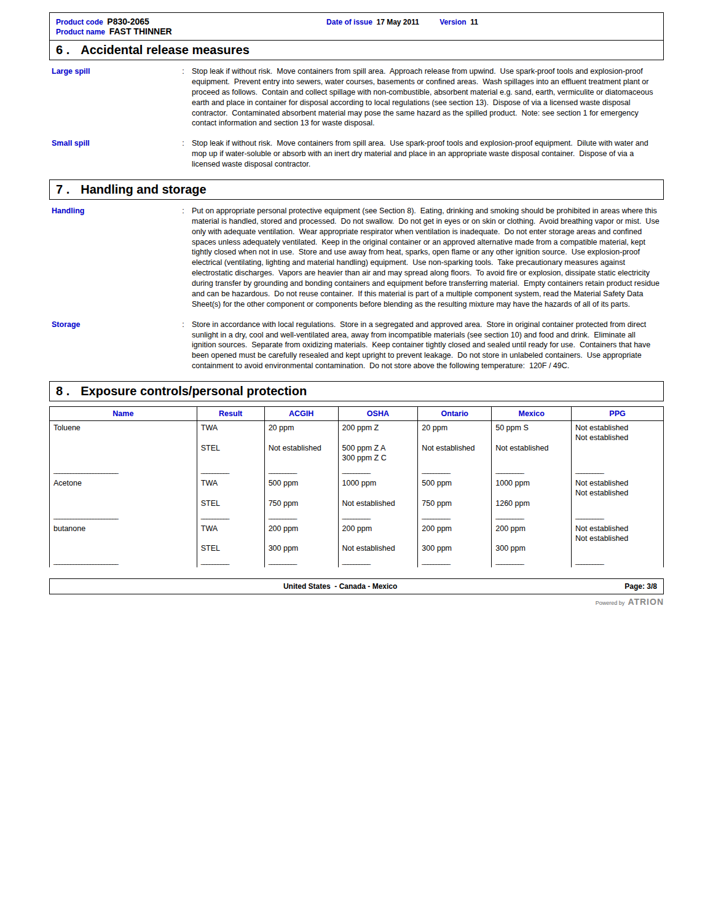Product code P830-2065
Date of issue 17 May 2011 Version 11
Product name FAST THINNER
6 . Accidental release measures
| Large spill | : | Stop leak if without risk. Move containers from spill area. Approach release from upwind. Use spark-proof tools and explosion-proof equipment. Prevent entry into sewers, water courses, basements or confined areas. Wash spillages into an effluent treatment plant or proceed as follows. Contain and collect spillage with non-combustible, absorbent material e.g. sand, earth, vermiculite or diatomaceous earth and place in container for disposal according to local regulations (see section 13). Dispose of via a licensed waste disposal contractor. Contaminated absorbent material may pose the same hazard as the spilled product. Note: see section 1 for emergency contact information and section 13 for waste disposal. |
| Small spill | : | Stop leak if without risk. Move containers from spill area. Use spark-proof tools and explosion-proof equipment. Dilute with water and mop up if water-soluble or absorb with an inert dry material and place in an appropriate waste disposal container. Dispose of via a licensed waste disposal contractor. |
7 . Handling and storage
| Handling | : | Put on appropriate personal protective equipment (see Section 8). Eating, drinking and smoking should be prohibited in areas where this material is handled, stored and processed. Do not swallow. Do not get in eyes or on skin or clothing. Avoid breathing vapor or mist. Use only with adequate ventilation. Wear appropriate respirator when ventilation is inadequate. Do not enter storage areas and confined spaces unless adequately ventilated. Keep in the original container or an approved alternative made from a compatible material, kept tightly closed when not in use. Store and use away from heat, sparks, open flame or any other ignition source. Use explosion-proof electrical (ventilating, lighting and material handling) equipment. Use non-sparking tools. Take precautionary measures against electrostatic discharges. Vapors are heavier than air and may spread along floors. To avoid fire or explosion, dissipate static electricity during transfer by grounding and bonding containers and equipment before transferring material. Empty containers retain product residue and can be hazardous. Do not reuse container. If this material is part of a multiple component system, read the Material Safety Data Sheet(s) for the other component or components before blending as the resulting mixture may have the hazards of all of its parts. |
| Storage | : | Store in accordance with local regulations. Store in a segregated and approved area. Store in original container protected from direct sunlight in a dry, cool and well-ventilated area, away from incompatible materials (see section 10) and food and drink. Eliminate all ignition sources. Separate from oxidizing materials. Keep container tightly closed and sealed until ready for use. Containers that have been opened must be carefully resealed and kept upright to prevent leakage. Do not store in unlabeled containers. Use appropriate containment to avoid environmental contamination. Do not store above the following temperature: 120F / 49C. |
8 . Exposure controls/personal protection
| Name | Result | ACGIH | OSHA | Ontario | Mexico | PPG |
| --- | --- | --- | --- | --- | --- | --- |
| Toluene | TWA STEL | 20 ppm Not established | 200 ppm Z 500 ppm Z A 300 ppm Z C | 20 ppm Not established | 50 ppm S Not established | Not established Not established |
| _______________________ | __________ | __________ | __________ | __________ | __________ | __________ |
| Acetone | TWA STEL | 500 ppm 750 ppm | 1000 ppm Not established | 500 ppm 750 ppm | 1000 ppm 1260 ppm | Not established Not established |
| _______________________ | __________ | __________ | __________ | __________ | __________ | __________ |
| butanone | TWA STEL | 200 ppm 300 ppm | 200 ppm Not established | 200 ppm 300 ppm | 200 ppm 300 ppm | Not established Not established |
| _______________________ | __________ | __________ | __________ | __________ | __________ | __________ |
United States - Canada - Mexico
Page: 3/8
Powered by ATRION